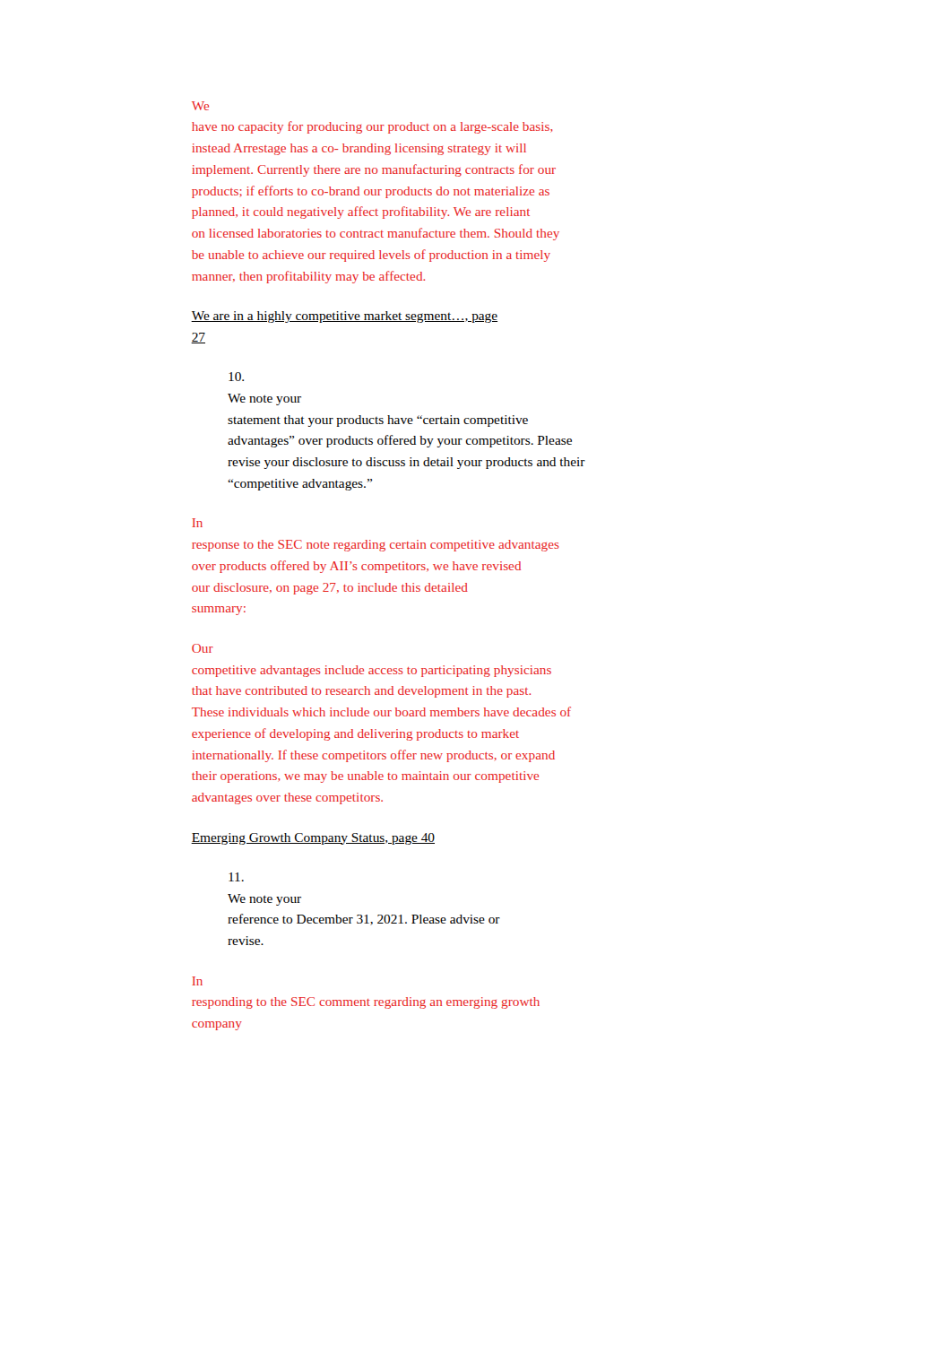We
have no capacity for producing our product on a large-scale basis,
instead Arrestage has a co- branding licensing strategy it will
implement. Currently there are no manufacturing contracts for our
products; if efforts to co-brand our products do not materialize as
planned, it could negatively affect profitability. We are reliant
on licensed laboratories to contract manufacture them. Should they
be unable to achieve our required levels of production in a timely
manner, then profitability may be affected.
We are in a highly competitive market segment…, page
27
10. We note your
statement that your products have “certain competitive
advantages” over products offered by your competitors. Please
revise your disclosure to discuss in detail your products and their
“competitive advantages.”
In
response to the SEC note regarding certain competitive advantages
over products offered by AII’s competitors, we have revised
our disclosure, on page 27, to include this detailed
summary:
Our
competitive advantages include access to participating physicians
that have contributed to research and development in the past.
These individuals which include our board members have decades of
experience of developing and delivering products to market
internationally. If these competitors offer new products, or expand
their operations, we may be unable to maintain our competitive
advantages over these competitors.
Emerging Growth Company Status, page 40
11. We note your
reference to December 31, 2021. Please advise or
revise.
In
responding to the SEC comment regarding an emerging growth company